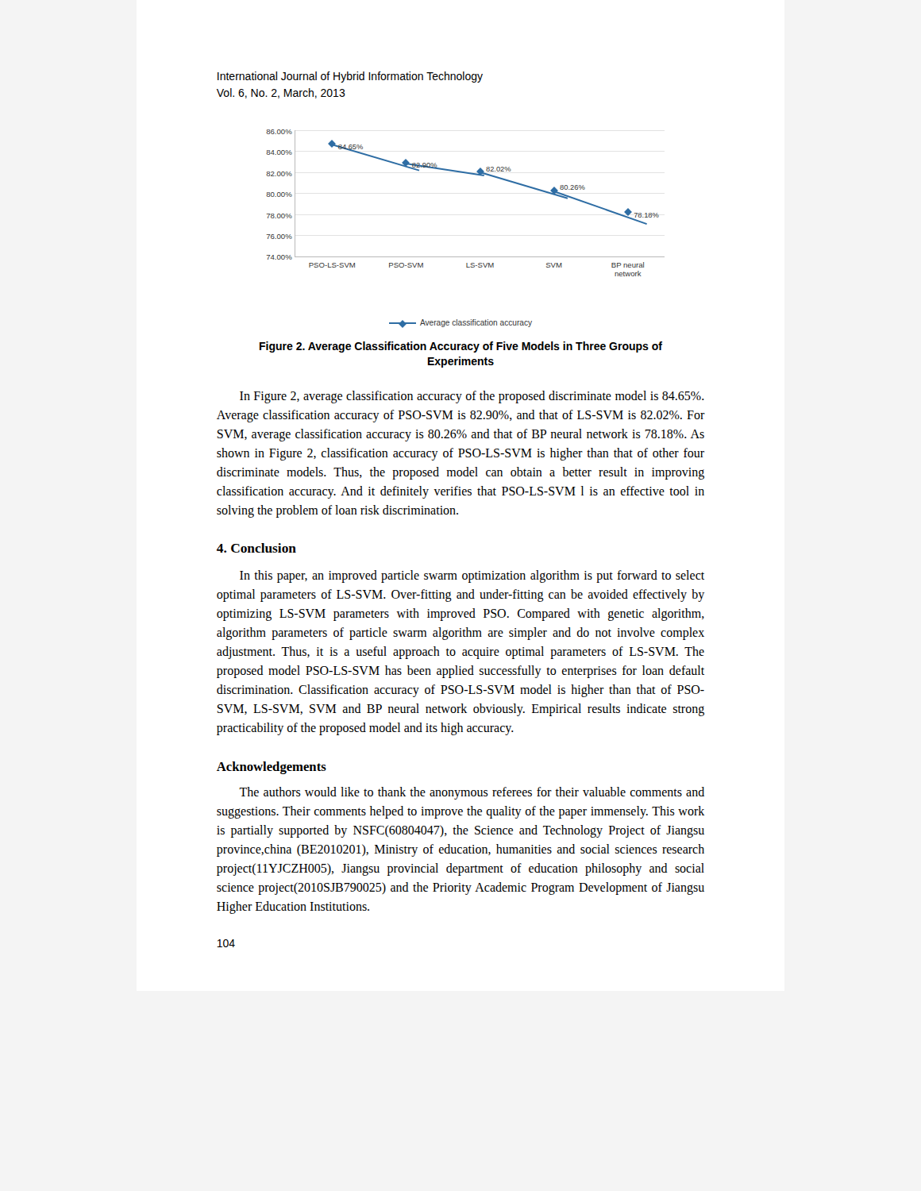International Journal of Hybrid Information Technology
Vol. 6, No. 2, March, 2013
86.00%
84.00%
82.00%
80.00%
78.00%
76.00%
74.00%
PSO-LS-SVM
PSO-SVM
LS-SVM
SVM
BP neural
network
84.65%
82.90%
82.02%
80.26%
78.18%
Average classification accuracy
Figure 2. Average Classification Accuracy of Five Models in Three Groups of Experiments
In Figure 2, average classification accuracy of the proposed discriminate model is 84.65%. Average classification accuracy of PSO-SVM is 82.90%, and that of LS-SVM is 82.02%. For SVM, average classification accuracy is 80.26% and that of BP neural network is 78.18%. As shown in Figure 2, classification accuracy of PSO-LS-SVM is higher than that of other four discriminate models. Thus, the proposed model can obtain a better result in improving classification accuracy. And it definitely verifies that PSO-LS-SVM l is an effective tool in solving the problem of loan risk discrimination.
4. Conclusion
In this paper, an improved particle swarm optimization algorithm is put forward to select optimal parameters of LS-SVM. Over-fitting and under-fitting can be avoided effectively by optimizing LS-SVM parameters with improved PSO. Compared with genetic algorithm, algorithm parameters of particle swarm algorithm are simpler and do not involve complex adjustment. Thus, it is a useful approach to acquire optimal parameters of LS-SVM. The proposed model PSO-LS-SVM has been applied successfully to enterprises for loan default discrimination. Classification accuracy of PSO-LS-SVM model is higher than that of PSO-SVM, LS-SVM, SVM and BP neural network obviously. Empirical results indicate strong practicability of the proposed model and its high accuracy.
Acknowledgements
The authors would like to thank the anonymous referees for their valuable comments and suggestions. Their comments helped to improve the quality of the paper immensely. This work is partially supported by NSFC(60804047), the Science and Technology Project of Jiangsu province,china (BE2010201), Ministry of education, humanities and social sciences research project(11YJCZH005), Jiangsu provincial department of education philosophy and social science project(2010SJB790025) and the Priority Academic Program Development of Jiangsu Higher Education Institutions.
104